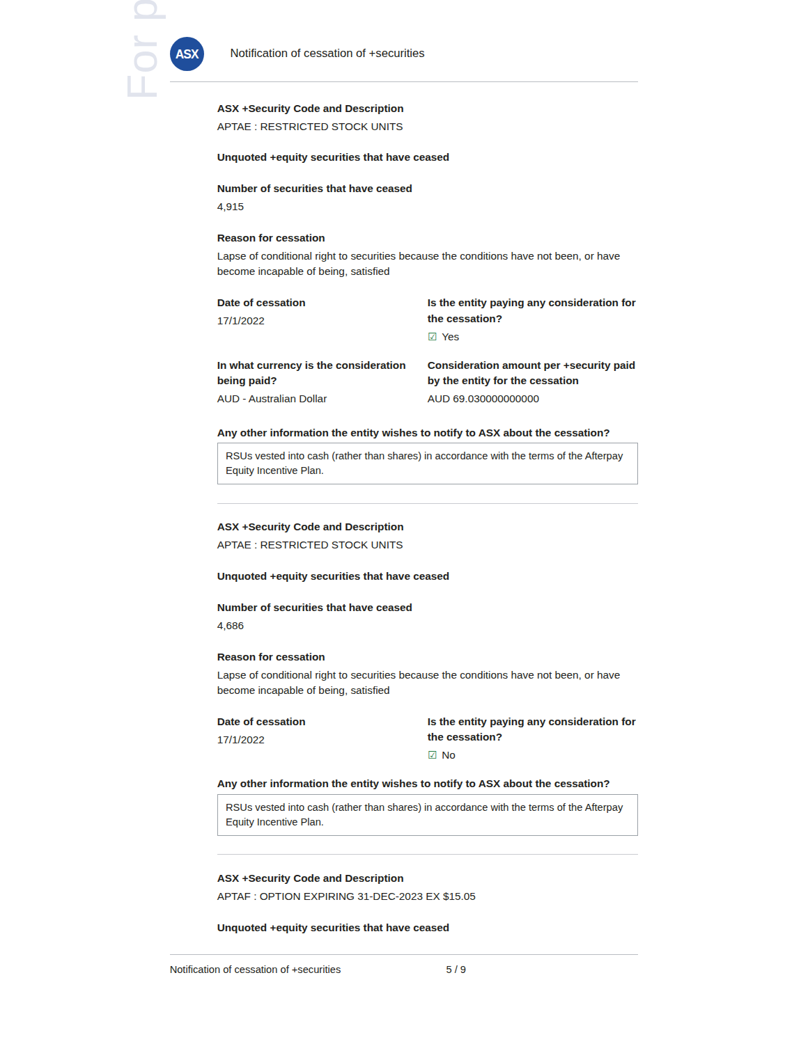For personal use only
ASX
Notification of cessation of +securities
ASX +Security Code and Description
APTAE : RESTRICTED STOCK UNITS
Unquoted +equity securities that have ceased
Number of securities that have ceased
4,915
Reason for cessation
Lapse of conditional right to securities because the conditions have not been, or have become incapable of being, satisfied
Date of cessation
17/1/2022
Is the entity paying any consideration for the cessation?
☑Yes
In what currency is the consideration being paid?
AUD - Australian Dollar
Consideration amount per +security paid by the entity for the cessation
AUD 69.030000000000
Any other information the entity wishes to notify to ASX about the cessation?
RSUs vested into cash (rather than shares) in accordance with the terms of the Afterpay Equity Incentive Plan.
ASX +Security Code and Description
APTAE : RESTRICTED STOCK UNITS
Unquoted +equity securities that have ceased
Number of securities that have ceased
4,686
Reason for cessation
Lapse of conditional right to securities because the conditions have not been, or have become incapable of being, satisfied
Date of cessation
17/1/2022
Is the entity paying any consideration for the cessation?
☑No
Any other information the entity wishes to notify to ASX about the cessation?
RSUs vested into cash (rather than shares) in accordance with the terms of the Afterpay Equity Incentive Plan.
ASX +Security Code and Description
APTAF : OPTION EXPIRING 31-DEC-2023 EX $15.05
Unquoted +equity securities that have ceased
Notification of cessation of +securities
5 / 9